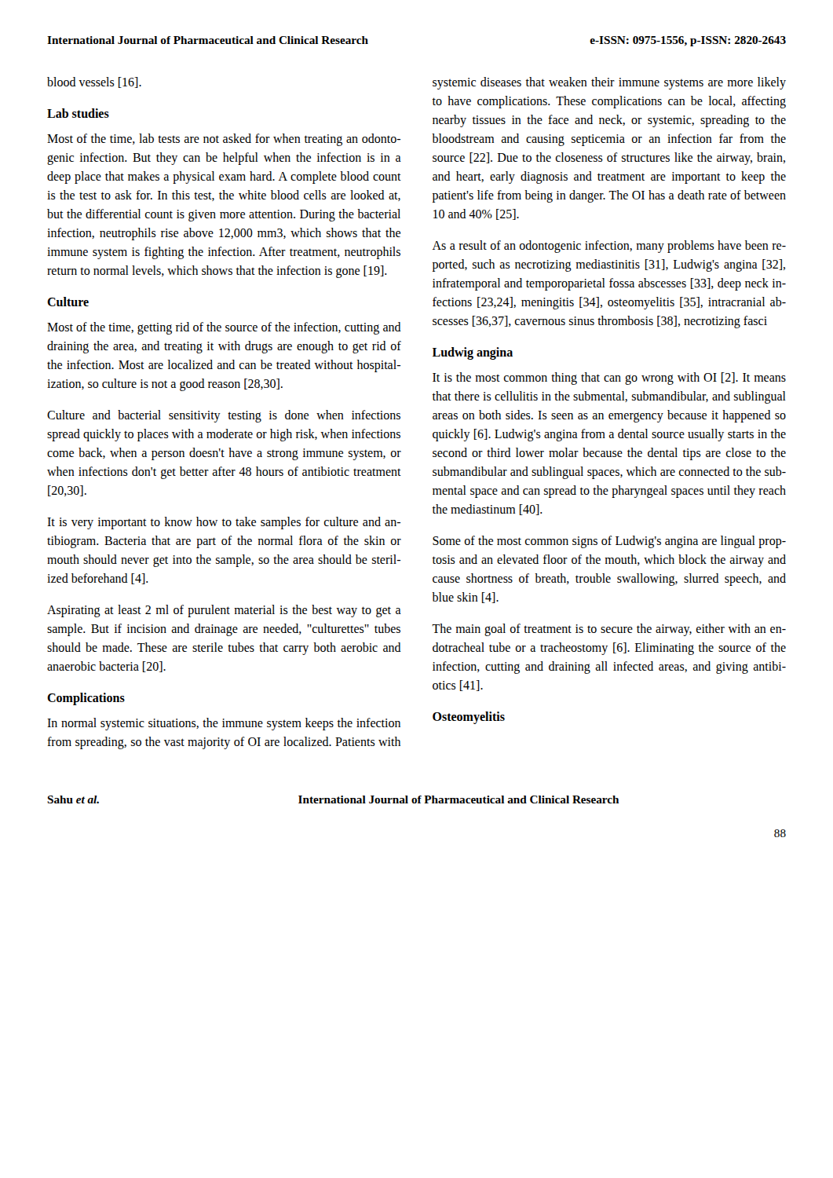International Journal of Pharmaceutical and Clinical Research
e-ISSN: 0975-1556, p-ISSN: 2820-2643
blood vessels [16].
Lab studies
Most of the time, lab tests are not asked for when treating an odontogenic infection. But they can be helpful when the infection is in a deep place that makes a physical exam hard. A complete blood count is the test to ask for. In this test, the white blood cells are looked at, but the differential count is given more attention. During the bacterial infection, neutrophils rise above 12,000 mm3, which shows that the immune system is fighting the infection. After treatment, neutrophils return to normal levels, which shows that the infection is gone [19].
Culture
Most of the time, getting rid of the source of the infection, cutting and draining the area, and treating it with drugs are enough to get rid of the infection. Most are localized and can be treated without hospitalization, so culture is not a good reason [28,30].
Culture and bacterial sensitivity testing is done when infections spread quickly to places with a moderate or high risk, when infections come back, when a person doesn't have a strong immune system, or when infections don't get better after 48 hours of antibiotic treatment [20,30].
It is very important to know how to take samples for culture and antibiogram. Bacteria that are part of the normal flora of the skin or mouth should never get into the sample, so the area should be sterilized beforehand [4].
Aspirating at least 2 ml of purulent material is the best way to get a sample. But if incision and drainage are needed, "culturettes" tubes should be made. These are sterile tubes that carry both aerobic and anaerobic bacteria [20].
Complications
In normal systemic situations, the immune system keeps the infection from spreading, so the vast majority of OI are localized. Patients with systemic diseases that weaken their immune systems are more likely to have complications. These complications can be local, affecting nearby tissues in the face and neck, or systemic, spreading to the bloodstream and causing septicemia or an infection far from the source [22]. Due to the closeness of structures like the airway, brain, and heart, early diagnosis and treatment are important to keep the patient's life from being in danger. The OI has a death rate of between 10 and 40% [25].
As a result of an odontogenic infection, many problems have been reported, such as necrotizing mediastinitis [31], Ludwig's angina [32], infratemporal and temporoparietal fossa abscesses [33], deep neck infections [23,24], meningitis [34], osteomyelitis [35], intracranial abscesses [36,37], cavernous sinus thrombosis [38], necrotizing fasci
Ludwig angina
It is the most common thing that can go wrong with OI [2]. It means that there is cellulitis in the submental, submandibular, and sublingual areas on both sides. Is seen as an emergency because it happened so quickly [6]. Ludwig's angina from a dental source usually starts in the second or third lower molar because the dental tips are close to the submandibular and sublingual spaces, which are connected to the submental space and can spread to the pharyngeal spaces until they reach the mediastinum [40].
Some of the most common signs of Ludwig's angina are lingual proptosis and an elevated floor of the mouth, which block the airway and cause shortness of breath, trouble swallowing, slurred speech, and blue skin [4].
The main goal of treatment is to secure the airway, either with an endotracheal tube or a tracheostomy [6]. Eliminating the source of the infection, cutting and draining all infected areas, and giving antibiotics [41].
Osteomyelitis
Sahu et al.
International Journal of Pharmaceutical and Clinical Research
88